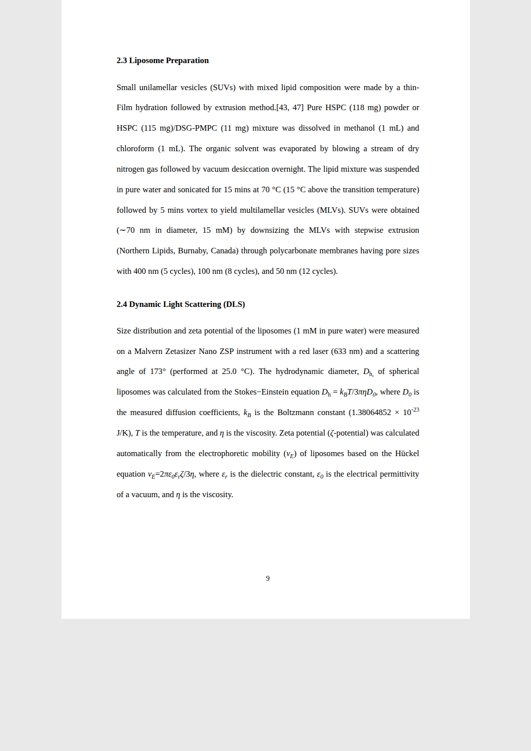2.3 Liposome Preparation
Small unilamellar vesicles (SUVs) with mixed lipid composition were made by a thin-Film hydration followed by extrusion method.[43, 47] Pure HSPC (118 mg) powder or HSPC (115 mg)/DSG-PMPC (11 mg) mixture was dissolved in methanol (1 mL) and chloroform (1 mL). The organic solvent was evaporated by blowing a stream of dry nitrogen gas followed by vacuum desiccation overnight. The lipid mixture was suspended in pure water and sonicated for 15 mins at 70 °C (15 °C above the transition temperature) followed by 5 mins vortex to yield multilamellar vesicles (MLVs). SUVs were obtained (∼70 nm in diameter, 15 mM) by downsizing the MLVs with stepwise extrusion (Northern Lipids, Burnaby, Canada) through polycarbonate membranes having pore sizes with 400 nm (5 cycles), 100 nm (8 cycles), and 50 nm (12 cycles).
2.4 Dynamic Light Scattering (DLS)
Size distribution and zeta potential of the liposomes (1 mM in pure water) were measured on a Malvern Zetasizer Nano ZSP instrument with a red laser (633 nm) and a scattering angle of 173° (performed at 25.0 °C). The hydrodynamic diameter, Dh, of spherical liposomes was calculated from the Stokes−Einstein equation Dh = kBT/3πηD0, where D0 is the measured diffusion coefficients, kB is the Boltzmann constant (1.38064852 × 10-23 J/K), T is the temperature, and η is the viscosity. Zeta potential (ζ-potential) was calculated automatically from the electrophoretic mobility (vE) of liposomes based on the Hückel equation vE=2πε0εrζ/3η, where εr is the dielectric constant, ε0 is the electrical permittivity of a vacuum, and η is the viscosity.
9